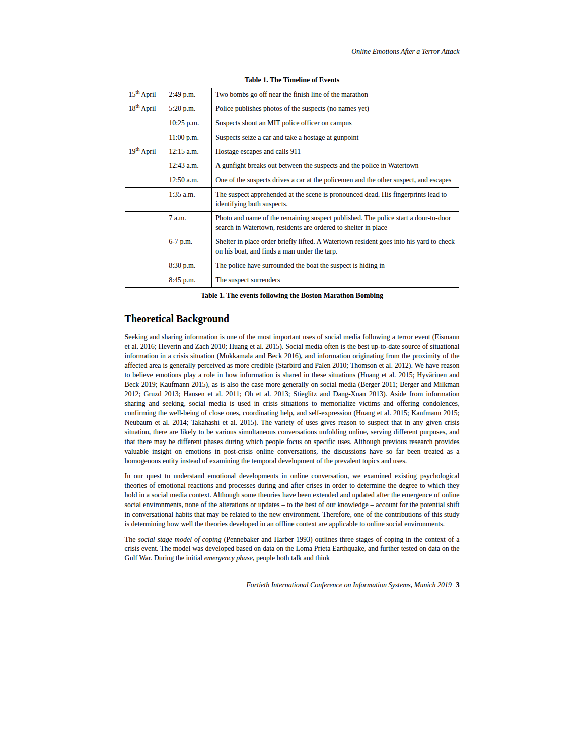Online Emotions After a Terror Attack
Table 1. The Timeline of Events
| 15 th April | 2:49 p.m. | Two bombs go off near the finish line of the marathon |
| 18 th April | 5:20 p.m. | Police publishes photos of the suspects (no names yet) |
| | 10:25 p.m. | Suspects shoot an MIT police officer on campus |
| | 11:00 p.m. | Suspects seize a car and take a hostage at gunpoint |
| 19 th April | 12:15 a.m. | Hostage escapes and calls 911 |
| | 12:43 a.m. | A gunfight breaks out between the suspects and the police in Watertown |
| | 12:50 a.m. | One of the suspects drives a car at the policemen and the other suspect, and escapes |
| | 1:35 a.m. | The suspect apprehended at the scene is pronounced dead. His fingerprints lead to identifying both suspects. |
| | 7 a.m. | Photo and name of the remaining suspect published. The police start a door-to-door search in Watertown, residents are ordered to shelter in place |
| | 6-7 p.m. | Shelter in place order briefly lifted. A Watertown resident goes into his yard to check on his boat, and finds a man under the tarp. |
| | 8:30 p.m. | The police have surrounded the boat the suspect is hiding in |
| | 8:45 p.m. | The suspect surrenders |
Table 1. The events following the Boston Marathon Bombing
Theoretical Background
Seeking and sharing information is one of the most important uses of social media following a terror event (Eismann et al. 2016; Heverin and Zach 2010; Huang et al. 2015). Social media often is the best up-to-date source of situational information in a crisis situation (Mukkamala and Beck 2016), and information originating from the proximity of the affected area is generally perceived as more credible (Starbird and Palen 2010; Thomson et al. 2012). We have reason to believe emotions play a role in how information is shared in these situations (Huang et al. 2015; Hyvärinen and Beck 2019; Kaufmann 2015), as is also the case more generally on social media (Berger 2011; Berger and Milkman 2012; Gruzd 2013; Hansen et al. 2011; Oh et al. 2013; Stieglitz and Dang-Xuan 2013). Aside from information sharing and seeking, social media is used in crisis situations to memorialize victims and offering condolences, confirming the well-being of close ones, coordinating help, and self-expression (Huang et al. 2015; Kaufmann 2015; Neubaum et al. 2014; Takahashi et al. 2015). The variety of uses gives reason to suspect that in any given crisis situation, there are likely to be various simultaneous conversations unfolding online, serving different purposes, and that there may be different phases during which people focus on specific uses. Although previous research provides valuable insight on emotions in post-crisis online conversations, the discussions have so far been treated as a homogenous entity instead of examining the temporal development of the prevalent topics and uses.
In our quest to understand emotional developments in online conversation, we examined existing psychological theories of emotional reactions and processes during and after crises in order to determine the degree to which they hold in a social media context. Although some theories have been extended and updated after the emergence of online social environments, none of the alterations or updates – to the best of our knowledge – account for the potential shift in conversational habits that may be related to the new environment. Therefore, one of the contributions of this study is determining how well the theories developed in an offline context are applicable to online social environments.
The social stage model of coping (Pennebaker and Harber 1993) outlines three stages of coping in the context of a crisis event. The model was developed based on data on the Loma Prieta Earthquake, and further tested on data on the Gulf War. During the initial emergency phase, people both talk and think
Fortieth International Conference on Information Systems, Munich 20193